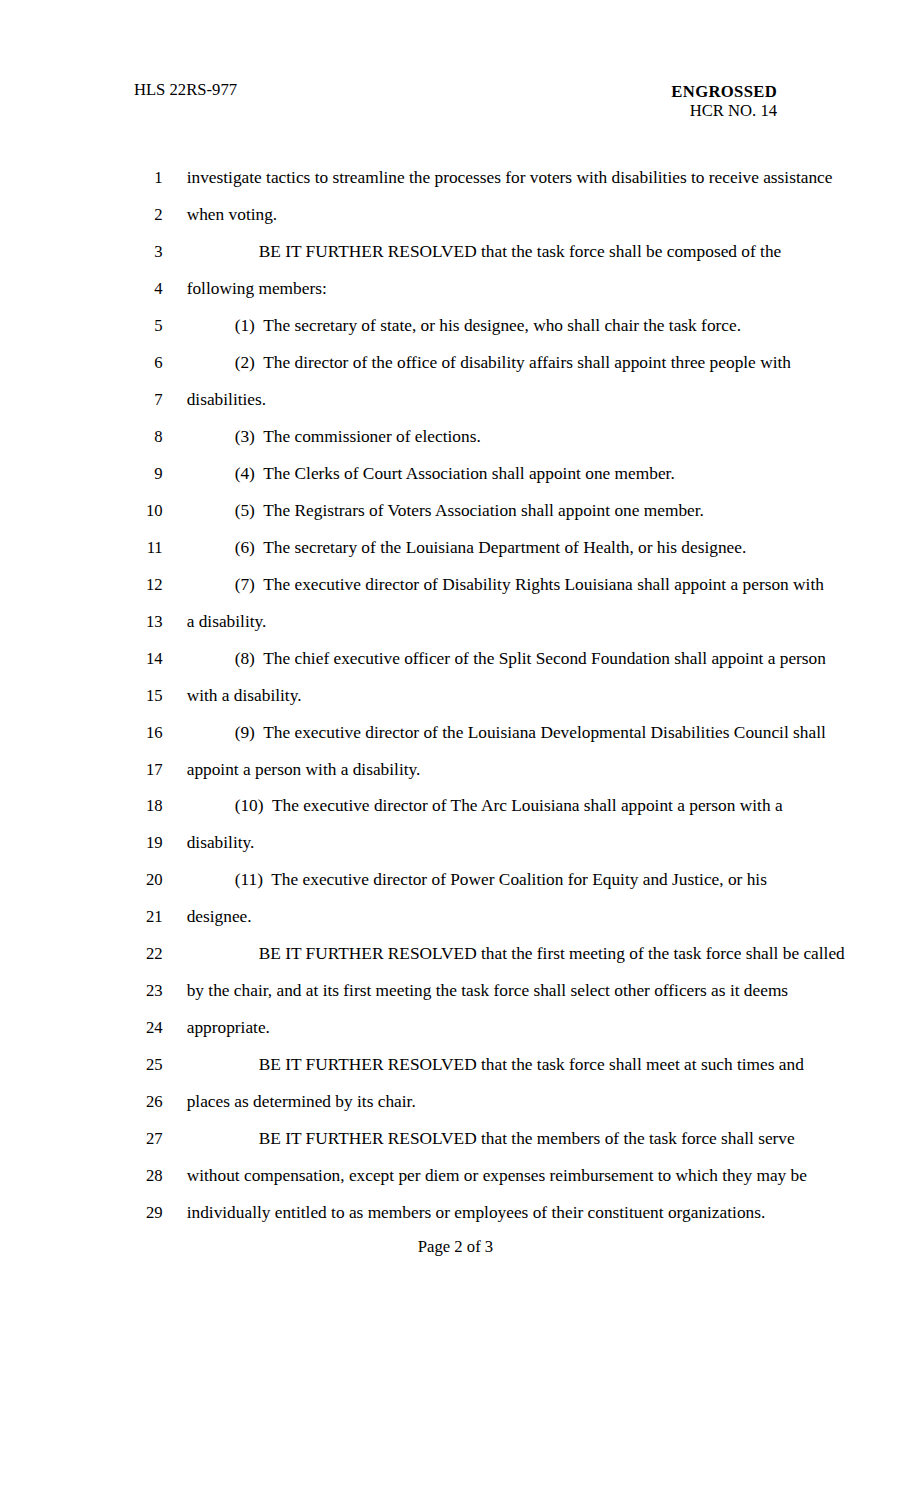HLS 22RS-977
ENGROSSED
HCR NO. 14
investigate tactics to streamline the processes for voters with disabilities to receive assistance
when voting.
BE IT FURTHER RESOLVED that the task force shall be composed of the
following members:
(1) The secretary of state, or his designee, who shall chair the task force.
(2) The director of the office of disability affairs shall appoint three people with
disabilities.
(3) The commissioner of elections.
(4) The Clerks of Court Association shall appoint one member.
(5) The Registrars of Voters Association shall appoint one member.
(6) The secretary of the Louisiana Department of Health, or his designee.
(7) The executive director of Disability Rights Louisiana shall appoint a person with
a disability.
(8) The chief executive officer of the Split Second Foundation shall appoint a person
with a disability.
(9) The executive director of the Louisiana Developmental Disabilities Council shall
appoint a person with a disability.
(10) The executive director of The Arc Louisiana shall appoint a person with a
disability.
(11) The executive director of Power Coalition for Equity and Justice, or his
designee.
BE IT FURTHER RESOLVED that the first meeting of the task force shall be called
by the chair, and at its first meeting the task force shall select other officers as it deems
appropriate.
BE IT FURTHER RESOLVED that the task force shall meet at such times and
places as determined by its chair.
BE IT FURTHER RESOLVED that the members of the task force shall serve
without compensation, except per diem or expenses reimbursement to which they may be
individually entitled to as members or employees of their constituent organizations.
Page 2 of 3